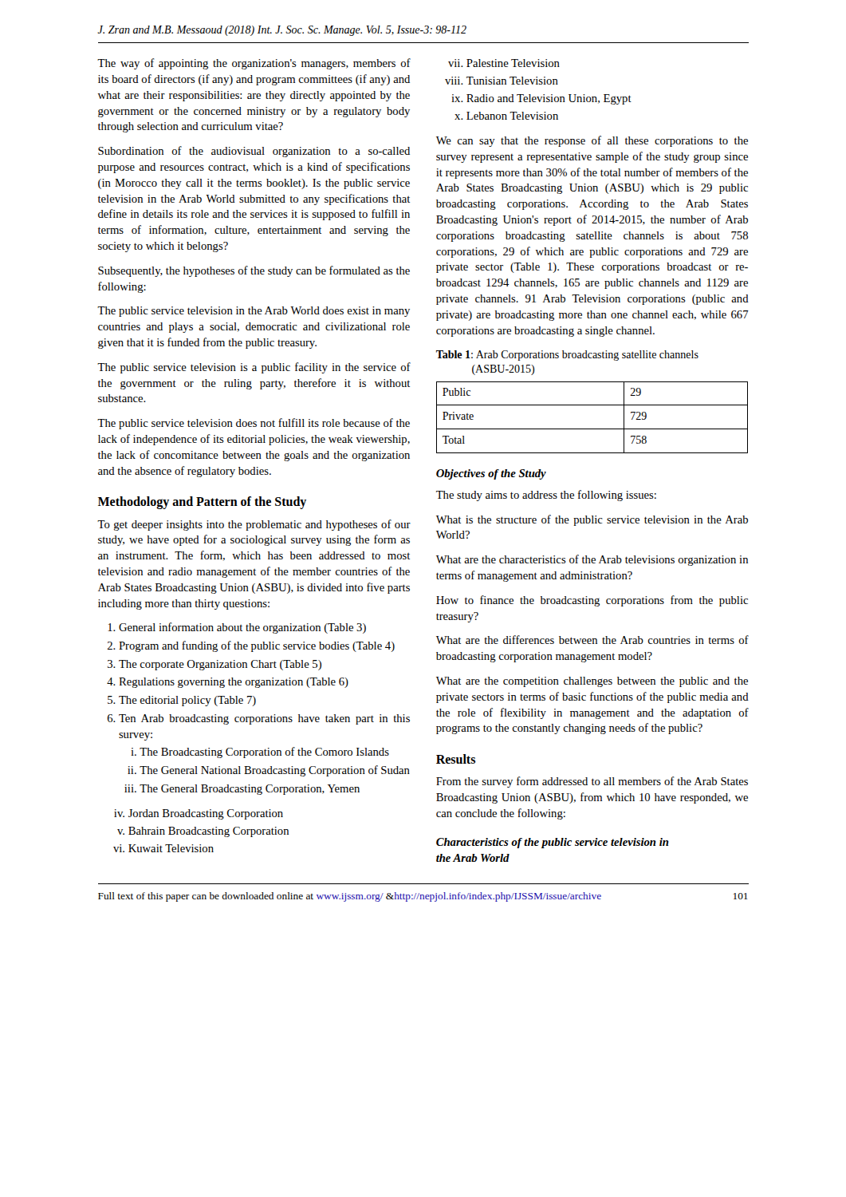J. Zran and M.B. Messaoud (2018) Int. J. Soc. Sc. Manage. Vol. 5, Issue-3: 98-112
The way of appointing the organization's managers, members of its board of directors (if any) and program committees (if any) and what are their responsibilities: are they directly appointed by the government or the concerned ministry or by a regulatory body through selection and curriculum vitae?
Subordination of the audiovisual organization to a so-called purpose and resources contract, which is a kind of specifications (in Morocco they call it the terms booklet). Is the public service television in the Arab World submitted to any specifications that define in details its role and the services it is supposed to fulfill in terms of information, culture, entertainment and serving the society to which it belongs?
Subsequently, the hypotheses of the study can be formulated as the following:
The public service television in the Arab World does exist in many countries and plays a social, democratic and civilizational role given that it is funded from the public treasury.
The public service television is a public facility in the service of the government or the ruling party, therefore it is without substance.
The public service television does not fulfill its role because of the lack of independence of its editorial policies, the weak viewership, the lack of concomitance between the goals and the organization and the absence of regulatory bodies.
Methodology and Pattern of the Study
To get deeper insights into the problematic and hypotheses of our study, we have opted for a sociological survey using the form as an instrument. The form, which has been addressed to most television and radio management of the member countries of the Arab States Broadcasting Union (ASBU), is divided into five parts including more than thirty questions:
General information about the organization (Table 3)
Program and funding of the public service bodies (Table 4)
The corporate Organization Chart (Table 5)
Regulations governing the organization (Table 6)
The editorial policy (Table 7)
Ten Arab broadcasting corporations have taken part in this survey:
The Broadcasting Corporation of the Comoro Islands
The General National Broadcasting Corporation of Sudan
The General Broadcasting Corporation, Yemen
Jordan Broadcasting Corporation
Bahrain Broadcasting Corporation
Kuwait Television
Palestine Television
Tunisian Television
Radio and Television Union, Egypt
Lebanon Television
We can say that the response of all these corporations to the survey represent a representative sample of the study group since it represents more than 30% of the total number of members of the Arab States Broadcasting Union (ASBU) which is 29 public broadcasting corporations. According to the Arab States Broadcasting Union's report of 2014-2015, the number of Arab corporations broadcasting satellite channels is about 758 corporations, 29 of which are public corporations and 729 are private sector (Table 1). These corporations broadcast or re-broadcast 1294 channels, 165 are public channels and 1129 are private channels. 91 Arab Television corporations (public and private) are broadcasting more than one channel each, while 667 corporations are broadcasting a single channel.
Table 1: Arab Corporations broadcasting satellite channels (ASBU-2015)
| Public | 29 |
| Private | 729 |
| Total | 758 |
Objectives of the Study
The study aims to address the following issues:
What is the structure of the public service television in the Arab World?
What are the characteristics of the Arab televisions organization in terms of management and administration?
How to finance the broadcasting corporations from the public treasury?
What are the differences between the Arab countries in terms of broadcasting corporation management model?
What are the competition challenges between the public and the private sectors in terms of basic functions of the public media and the role of flexibility in management and the adaptation of programs to the constantly changing needs of the public?
Results
From the survey form addressed to all members of the Arab States Broadcasting Union (ASBU), from which 10 have responded, we can conclude the following:
Characteristics of the public service television in
the Arab World
Full text of this paper can be downloaded online at www.ijssm.org/ &http://nepjol.info/index.php/IJSSM/issue/archive
101